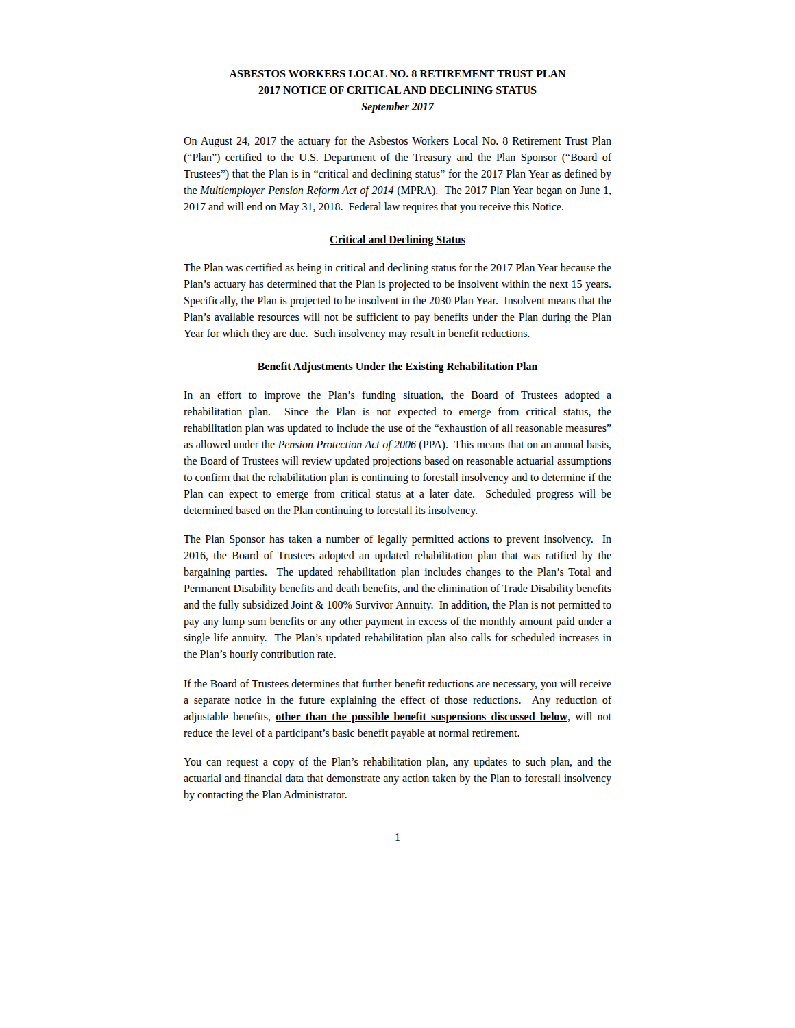ASBESTOS WORKERS LOCAL NO. 8 RETIREMENT TRUST PLAN 2017 NOTICE OF CRITICAL AND DECLINING STATUS September 2017
On August 24, 2017 the actuary for the Asbestos Workers Local No. 8 Retirement Trust Plan (“Plan”) certified to the U.S. Department of the Treasury and the Plan Sponsor (“Board of Trustees”) that the Plan is in “critical and declining status” for the 2017 Plan Year as defined by the Multiemployer Pension Reform Act of 2014 (MPRA). The 2017 Plan Year began on June 1, 2017 and will end on May 31, 2018. Federal law requires that you receive this Notice.
Critical and Declining Status
The Plan was certified as being in critical and declining status for the 2017 Plan Year because the Plan’s actuary has determined that the Plan is projected to be insolvent within the next 15 years. Specifically, the Plan is projected to be insolvent in the 2030 Plan Year. Insolvent means that the Plan’s available resources will not be sufficient to pay benefits under the Plan during the Plan Year for which they are due. Such insolvency may result in benefit reductions.
Benefit Adjustments Under the Existing Rehabilitation Plan
In an effort to improve the Plan’s funding situation, the Board of Trustees adopted a rehabilitation plan. Since the Plan is not expected to emerge from critical status, the rehabilitation plan was updated to include the use of the “exhaustion of all reasonable measures” as allowed under the Pension Protection Act of 2006 (PPA). This means that on an annual basis, the Board of Trustees will review updated projections based on reasonable actuarial assumptions to confirm that the rehabilitation plan is continuing to forestall insolvency and to determine if the Plan can expect to emerge from critical status at a later date. Scheduled progress will be determined based on the Plan continuing to forestall its insolvency.
The Plan Sponsor has taken a number of legally permitted actions to prevent insolvency. In 2016, the Board of Trustees adopted an updated rehabilitation plan that was ratified by the bargaining parties. The updated rehabilitation plan includes changes to the Plan’s Total and Permanent Disability benefits and death benefits, and the elimination of Trade Disability benefits and the fully subsidized Joint & 100% Survivor Annuity. In addition, the Plan is not permitted to pay any lump sum benefits or any other payment in excess of the monthly amount paid under a single life annuity. The Plan’s updated rehabilitation plan also calls for scheduled increases in the Plan’s hourly contribution rate.
If the Board of Trustees determines that further benefit reductions are necessary, you will receive a separate notice in the future explaining the effect of those reductions. Any reduction of adjustable benefits, other than the possible benefit suspensions discussed below, will not reduce the level of a participant’s basic benefit payable at normal retirement.
You can request a copy of the Plan’s rehabilitation plan, any updates to such plan, and the actuarial and financial data that demonstrate any action taken by the Plan to forestall insolvency by contacting the Plan Administrator.
1